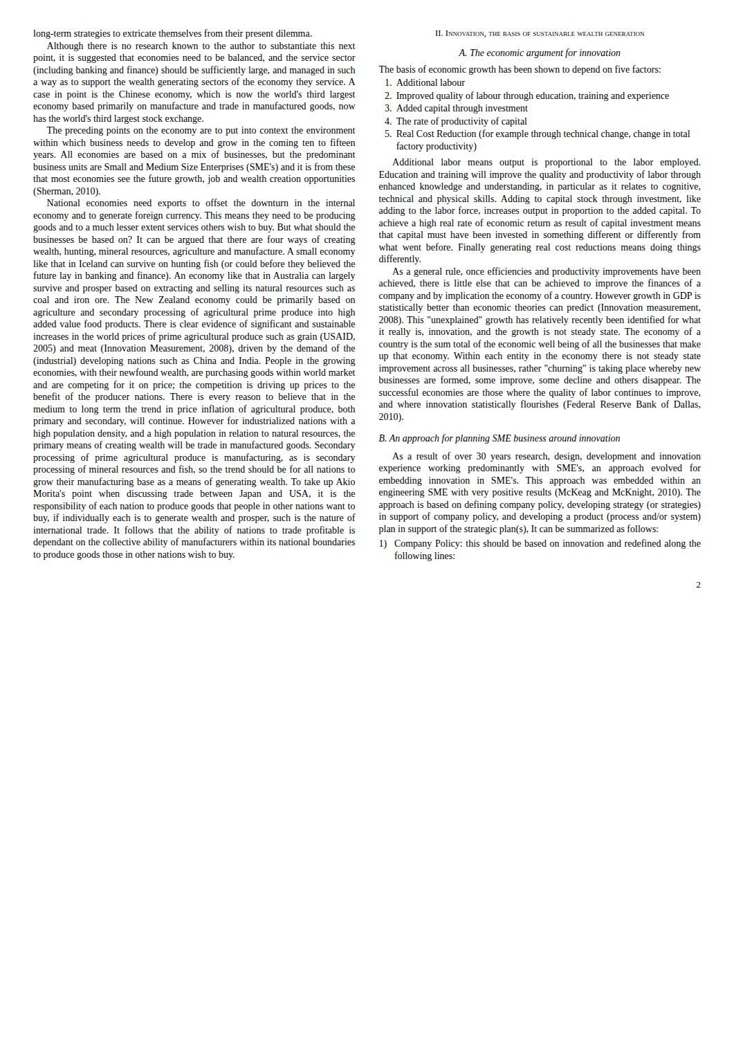long-term strategies to extricate themselves from their present dilemma.
Although there is no research known to the author to substantiate this next point, it is suggested that economies need to be balanced, and the service sector (including banking and finance) should be sufficiently large, and managed in such a way as to support the wealth generating sectors of the economy they service. A case in point is the Chinese economy, which is now the world's third largest economy based primarily on manufacture and trade in manufactured goods, now has the world's third largest stock exchange.
The preceding points on the economy are to put into context the environment within which business needs to develop and grow in the coming ten to fifteen years. All economies are based on a mix of businesses, but the predominant business units are Small and Medium Size Enterprises (SME's) and it is from these that most economies see the future growth, job and wealth creation opportunities (Sherman, 2010).
National economies need exports to offset the downturn in the internal economy and to generate foreign currency. This means they need to be producing goods and to a much lesser extent services others wish to buy. But what should the businesses be based on? It can be argued that there are four ways of creating wealth, hunting, mineral resources, agriculture and manufacture. A small economy like that in Iceland can survive on hunting fish (or could before they believed the future lay in banking and finance). An economy like that in Australia can largely survive and prosper based on extracting and selling its natural resources such as coal and iron ore. The New Zealand economy could be primarily based on agriculture and secondary processing of agricultural prime produce into high added value food products. There is clear evidence of significant and sustainable increases in the world prices of prime agricultural produce such as grain (USAID, 2005) and meat (Innovation Measurement, 2008), driven by the demand of the (industrial) developing nations such as China and India. People in the growing economies, with their newfound wealth, are purchasing goods within world market and are competing for it on price; the competition is driving up prices to the benefit of the producer nations. There is every reason to believe that in the medium to long term the trend in price inflation of agricultural produce, both primary and secondary, will continue. However for industrialized nations with a high population density, and a high population in relation to natural resources, the primary means of creating wealth will be trade in manufactured goods. Secondary processing of prime agricultural produce is manufacturing, as is secondary processing of mineral resources and fish, so the trend should be for all nations to grow their manufacturing base as a means of generating wealth. To take up Akio Morita's point when discussing trade between Japan and USA, it is the responsibility of each nation to produce goods that people in other nations want to buy, if individually each is to generate wealth and prosper, such is the nature of international trade. It follows that the ability of nations to trade profitable is dependant on the collective ability of manufacturers within its national boundaries to produce goods those in other nations wish to buy.
II. Innovation, the basis of sustainable wealth generation
A. The economic argument for innovation
The basis of economic growth has been shown to depend on five factors:
Additional labour
Improved quality of labour through education, training and experience
Added capital through investment
The rate of productivity of capital
Real Cost Reduction (for example through technical change, change in total factory productivity)
Additional labor means output is proportional to the labor employed. Education and training will improve the quality and productivity of labor through enhanced knowledge and understanding, in particular as it relates to cognitive, technical and physical skills. Adding to capital stock through investment, like adding to the labor force, increases output in proportion to the added capital. To achieve a high real rate of economic return as result of capital investment means that capital must have been invested in something different or differently from what went before. Finally generating real cost reductions means doing things differently.
As a general rule, once efficiencies and productivity improvements have been achieved, there is little else that can be achieved to improve the finances of a company and by implication the economy of a country. However growth in GDP is statistically better than economic theories can predict (Innovation measurement, 2008). This "unexplained" growth has relatively recently been identified for what it really is, innovation, and the growth is not steady state. The economy of a country is the sum total of the economic well being of all the businesses that make up that economy. Within each entity in the economy there is not steady state improvement across all businesses, rather "churning" is taking place whereby new businesses are formed, some improve, some decline and others disappear. The successful economies are those where the quality of labor continues to improve, and where innovation statistically flourishes (Federal Reserve Bank of Dallas, 2010).
B. An approach for planning SME business around innovation
As a result of over 30 years research, design, development and innovation experience working predominantly with SME's, an approach evolved for embedding innovation in SME's. This approach was embedded within an engineering SME with very positive results (McKeag and McKnight, 2010). The approach is based on defining company policy, developing strategy (or strategies) in support of company policy, and developing a product (process and/or system) plan in support of the strategic plan(s), It can be summarized as follows:
Company Policy: this should be based on innovation and redefined along the following lines:
2